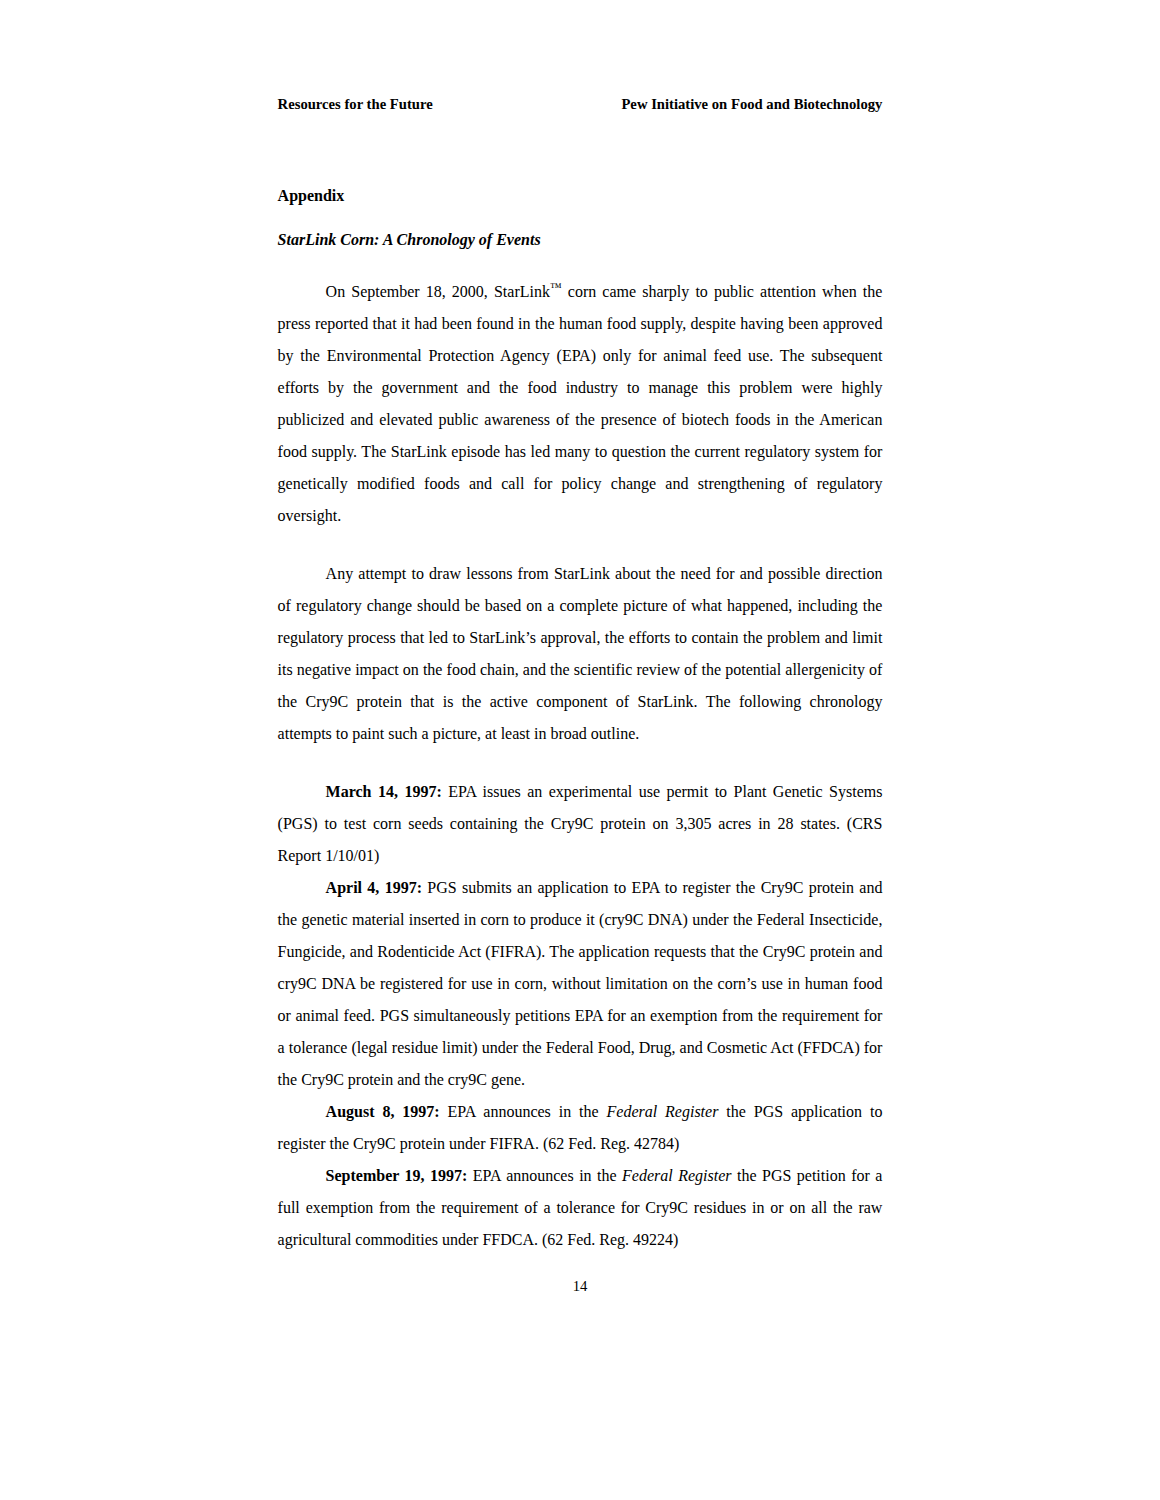Resources for the Future
Pew Initiative on Food and Biotechnology
Appendix
StarLink Corn: A Chronology of Events
On September 18, 2000, StarLink™ corn came sharply to public attention when the press reported that it had been found in the human food supply, despite having been approved by the Environmental Protection Agency (EPA) only for animal feed use. The subsequent efforts by the government and the food industry to manage this problem were highly publicized and elevated public awareness of the presence of biotech foods in the American food supply. The StarLink episode has led many to question the current regulatory system for genetically modified foods and call for policy change and strengthening of regulatory oversight.
Any attempt to draw lessons from StarLink about the need for and possible direction of regulatory change should be based on a complete picture of what happened, including the regulatory process that led to StarLink’s approval, the efforts to contain the problem and limit its negative impact on the food chain, and the scientific review of the potential allergenicity of the Cry9C protein that is the active component of StarLink. The following chronology attempts to paint such a picture, at least in broad outline.
March 14, 1997: EPA issues an experimental use permit to Plant Genetic Systems (PGS) to test corn seeds containing the Cry9C protein on 3,305 acres in 28 states. (CRS Report 1/10/01)
April 4, 1997: PGS submits an application to EPA to register the Cry9C protein and the genetic material inserted in corn to produce it (cry9C DNA) under the Federal Insecticide, Fungicide, and Rodenticide Act (FIFRA). The application requests that the Cry9C protein and cry9C DNA be registered for use in corn, without limitation on the corn’s use in human food or animal feed. PGS simultaneously petitions EPA for an exemption from the requirement for a tolerance (legal residue limit) under the Federal Food, Drug, and Cosmetic Act (FFDCA) for the Cry9C protein and the cry9C gene.
August 8, 1997: EPA announces in the Federal Register the PGS application to register the Cry9C protein under FIFRA. (62 Fed. Reg. 42784)
September 19, 1997: EPA announces in the Federal Register the PGS petition for a full exemption from the requirement of a tolerance for Cry9C residues in or on all the raw agricultural commodities under FFDCA. (62 Fed. Reg. 49224)
14